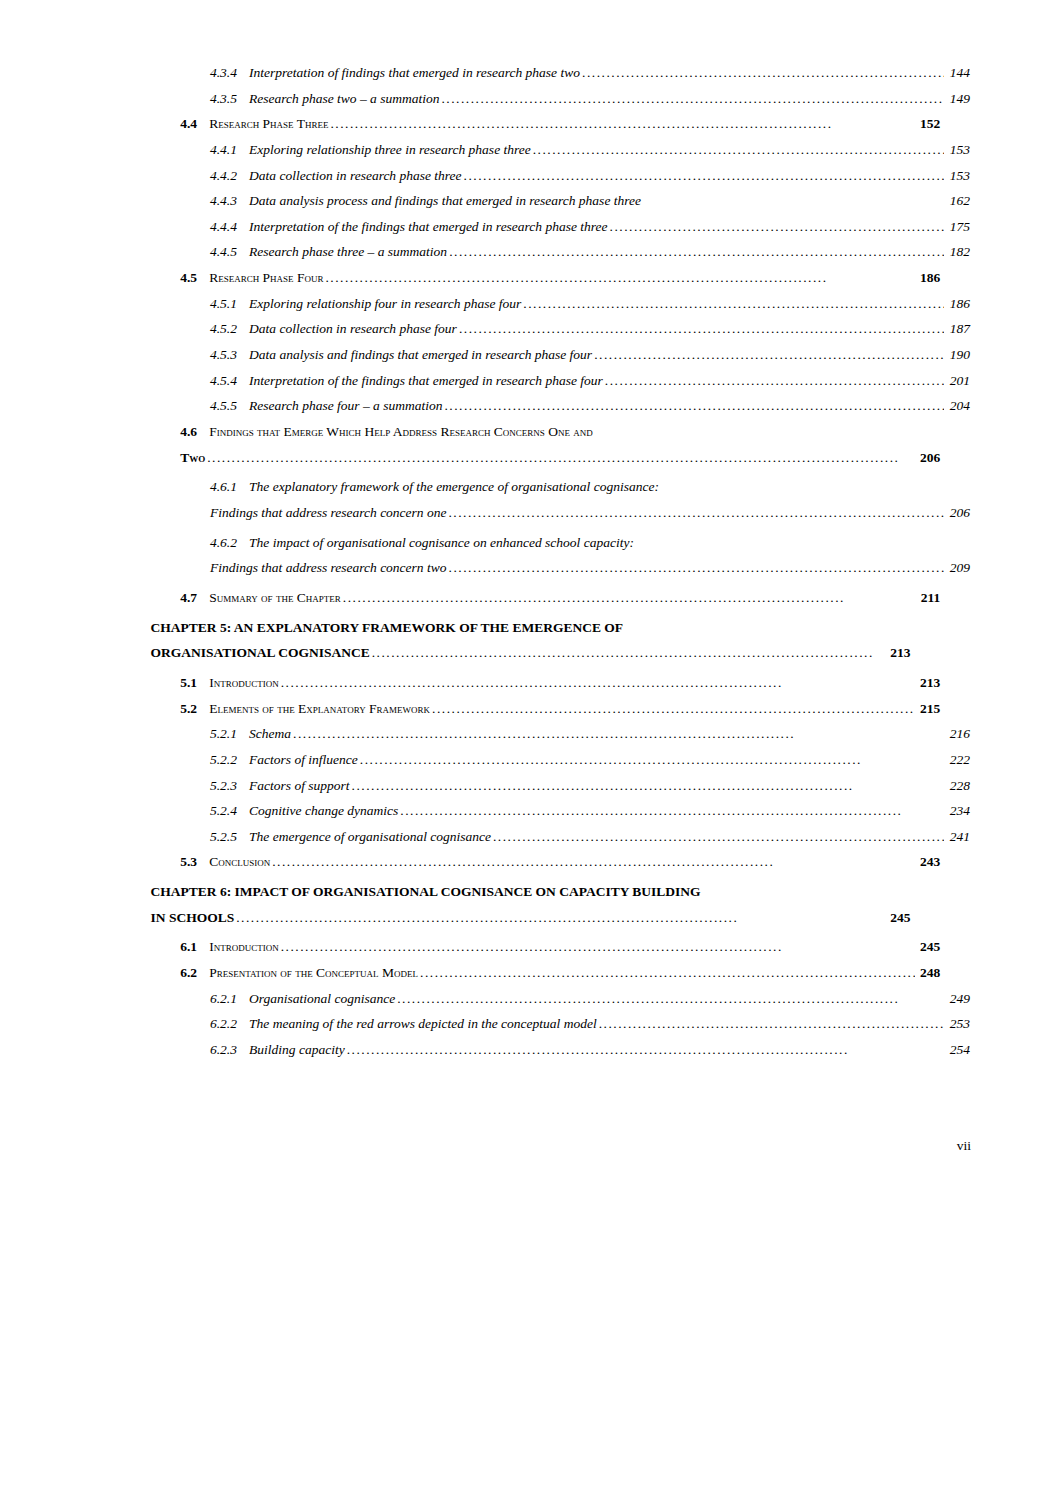4.3.4 Interpretation of findings that emerged in research phase two ....................................................................................................... 144
4.3.5 Research phase two – a summation ....................................................................................................... 149
4.4 Research Phase Three ....................................................................................................... 152
4.4.1 Exploring relationship three in research phase three ....................................................................................................... 153
4.4.2 Data collection in research phase three ....................................................................................................... 153
4.4.3 Data analysis process and findings that emerged in research phase three 162
4.4.4 Interpretation of the findings that emerged in research phase three ....................................................................................................... 175
4.4.5 Research phase three – a summation ....................................................................................................... 182
4.5 Research Phase Four ....................................................................................................... 186
4.5.1 Exploring relationship four in research phase four ....................................................................................................... 186
4.5.2 Data collection in research phase four ....................................................................................................... 187
4.5.3 Data analysis and findings that emerged in research phase four ....................................................................................................... 190
4.5.4 Interpretation of the findings that emerged in research phase four ....................................................................................................... 201
4.5.5 Research phase four – a summation ....................................................................................................... 204
4.6 Findings that Emerge Which Help Address Research Concerns One and
Two .............................................................................................................................................. 206
4.6.1 The explanatory framework of the emergence of organisational cognisance:
Findings that address research concern one ....................................................................................................... 206
4.6.2 The impact of organisational cognisance on enhanced school capacity:
Findings that address research concern two ....................................................................................................... 209
4.7 Summary of the Chapter ....................................................................................................... 211
CHAPTER 5: AN EXPLANATORY FRAMEWORK OF THE EMERGENCE OF
ORGANISATIONAL COGNISANCE ....................................................................................................... 213
5.1 Introduction ....................................................................................................... 213
5.2 Elements of the Explanatory Framework ....................................................................................................... 215
5.2.1 Schema ....................................................................................................... 216
5.2.2 Factors of influence ....................................................................................................... 222
5.2.3 Factors of support ....................................................................................................... 228
5.2.4 Cognitive change dynamics ....................................................................................................... 234
5.2.5 The emergence of organisational cognisance ....................................................................................................... 241
5.3 Conclusion ....................................................................................................... 243
CHAPTER 6: IMPACT OF ORGANISATIONAL COGNISANCE ON CAPACITY BUILDING
IN SCHOOLS ....................................................................................................... 245
6.1 Introduction ....................................................................................................... 245
6.2 Presentation of the Conceptual Model ....................................................................................................... 248
6.2.1 Organisational cognisance ....................................................................................................... 249
6.2.2 The meaning of the red arrows depicted in the conceptual model ....................................................................................................... 253
6.2.3 Building capacity ....................................................................................................... 254
vii